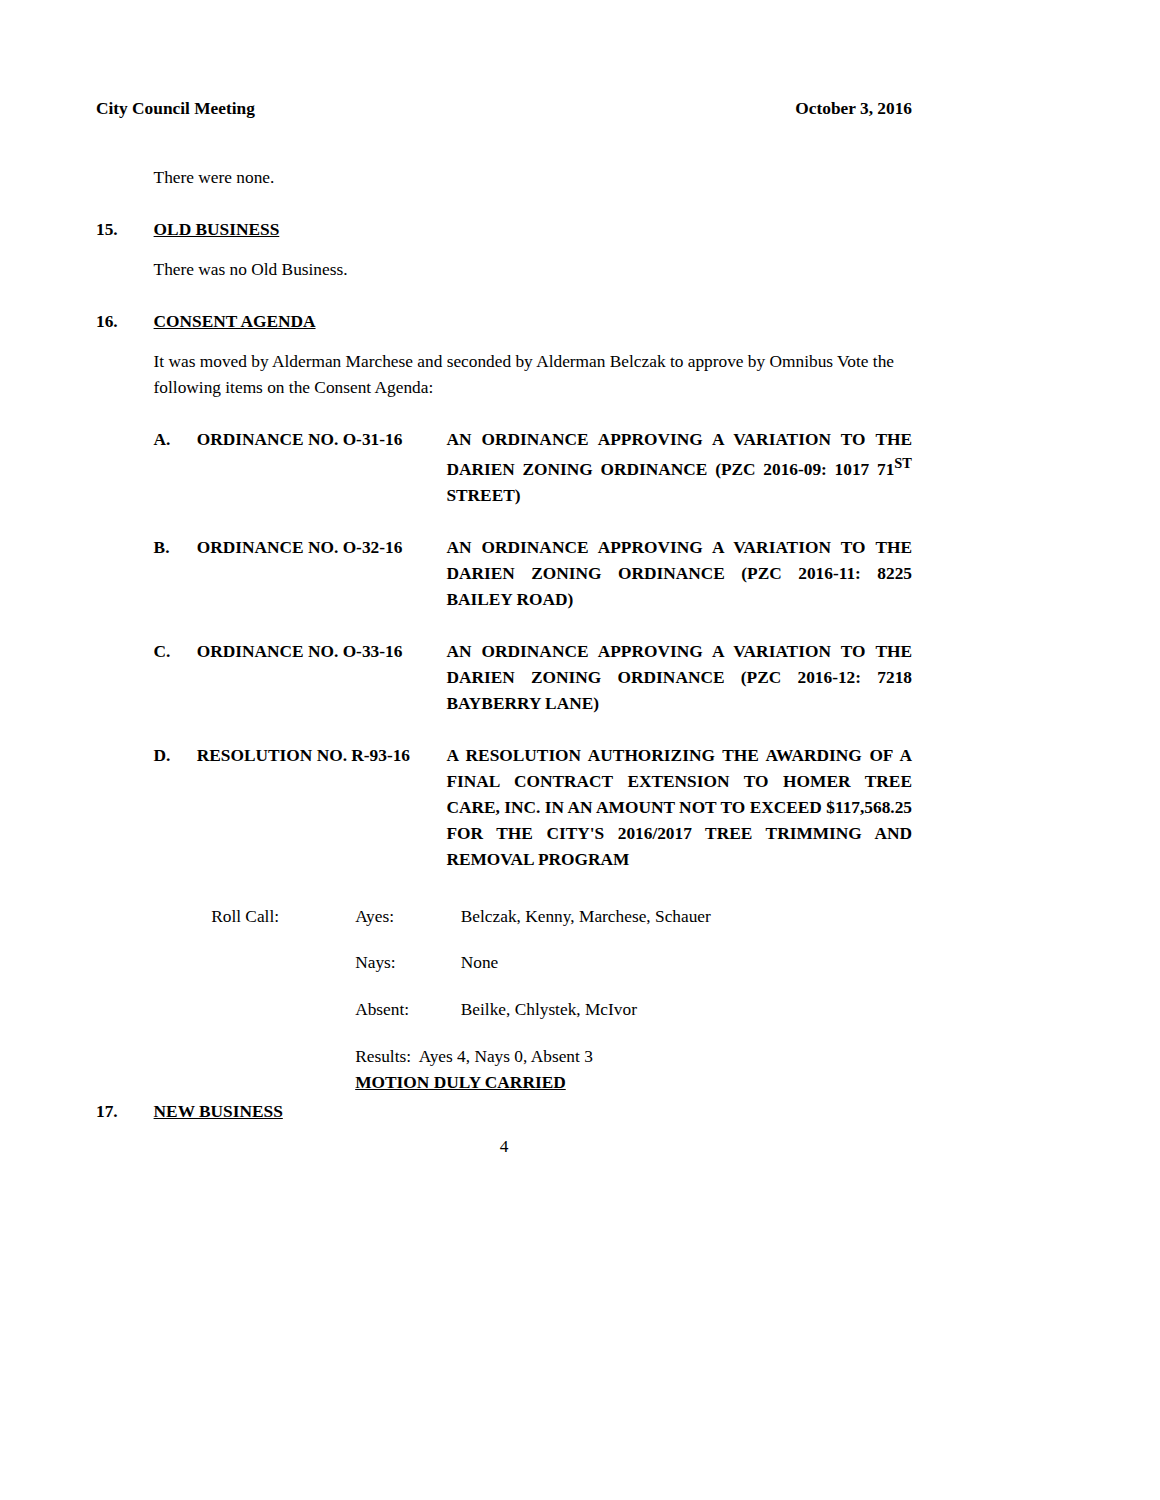City Council Meeting October 3, 2016
There were none.
15.
OLD BUSINESS
There was no Old Business.
16.
CONSENT AGENDA
It was moved by Alderman Marchese and seconded by Alderman Belczak to approve by Omnibus Vote the following items on the Consent Agenda:
A.
ORDINANCE NO. O-31-16
AN ORDINANCE APPROVING A VARIATION TO THE DARIEN ZONING ORDINANCE (PZC 2016-09: 1017 71ST STREET)
B.
ORDINANCE NO. O-32-16
AN ORDINANCE APPROVING A VARIATION TO THE DARIEN ZONING ORDINANCE (PZC 2016-11: 8225 BAILEY ROAD)
C.
ORDINANCE NO. O-33-16
AN ORDINANCE APPROVING A VARIATION TO THE DARIEN ZONING ORDINANCE (PZC 2016-12: 7218 BAYBERRY LANE)
D.
RESOLUTION NO. R-93-16
A RESOLUTION AUTHORIZING THE AWARDING OF A FINAL CONTRACT EXTENSION TO HOMER TREE CARE, INC. IN AN AMOUNT NOT TO EXCEED $117,568.25 FOR THE CITY'S 2016/2017 TREE TRIMMING AND REMOVAL PROGRAM
Roll Call:
Ayes:
Belczak, Kenny, Marchese, Schauer
Nays:
None
Absent:
Beilke, Chlystek, McIvor
Results: Ayes 4, Nays 0, Absent 3
MOTION DULY CARRIED
17.
NEW BUSINESS
4